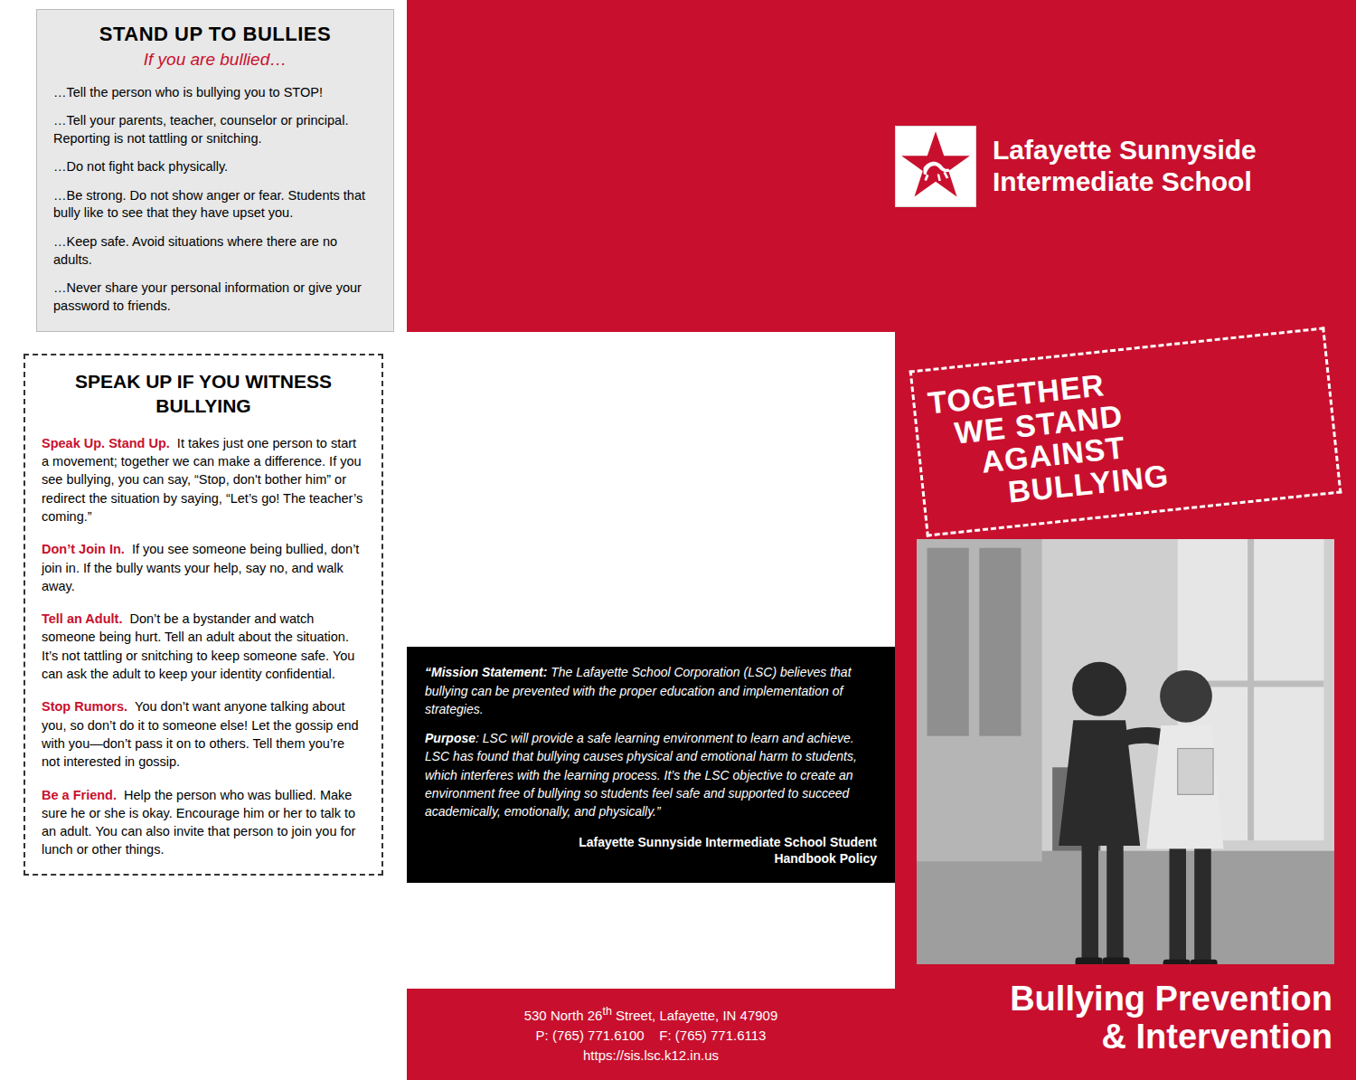STAND UP TO BULLIES
If you are bullied…
…Tell the person who is bullying you to STOP!
…Tell your parents, teacher, counselor or principal. Reporting is not tattling or snitching.
…Do not fight back physically.
…Be strong. Do not show anger or fear. Students that bully like to see that they have upset you.
…Keep safe. Avoid situations where there are no adults.
…Never share your personal information or give your password to friends.
Lafayette Sunnyside
Intermediate School
SPEAK UP IF YOU WITNESS BULLYING
Speak Up. Stand Up. It takes just one person to start a movement; together we can make a difference. If you see bullying, you can say, “Stop, don't bother him” or redirect the situation by saying, “Let’s go! The teacher’s coming.”
Don’t Join In. If you see someone being bullied, don’t join in. If the bully wants your help, say no, and walk away.
Tell an Adult. Don’t be a bystander and watch someone being hurt. Tell an adult about the situation. It’s not tattling or snitching to keep someone safe. You can ask the adult to keep your identity confidential.
Stop Rumors. You don’t want anyone talking about you, so don’t do it to someone else! Let the gossip end with you—don’t pass it on to others. Tell them you’re not interested in gossip.
Be a Friend. Help the person who was bullied. Make sure he or she is okay. Encourage him or her to talk to an adult. You can also invite that person to join you for lunch or other things.
“Mission Statement: The Lafayette School Corporation (LSC) believes that bullying can be prevented with the proper education and implementation of strategies.
Purpose: LSC will provide a safe learning environment to learn and achieve. LSC has found that bullying causes physical and emotional harm to students, which interferes with the learning process. It’s the LSC objective to create an environment free of bullying so students feel safe and supported to succeed academically, emotionally, and physically.”
Lafayette Sunnyside Intermediate School Student
Handbook Policy
530 North 26th Street, Lafayette, IN 47909
P: (765) 771.6100 F: (765) 771.6113
https://sis.lsc.k12.in.us
Together We Stand Against Bullying
Bullying Prevention
& Intervention